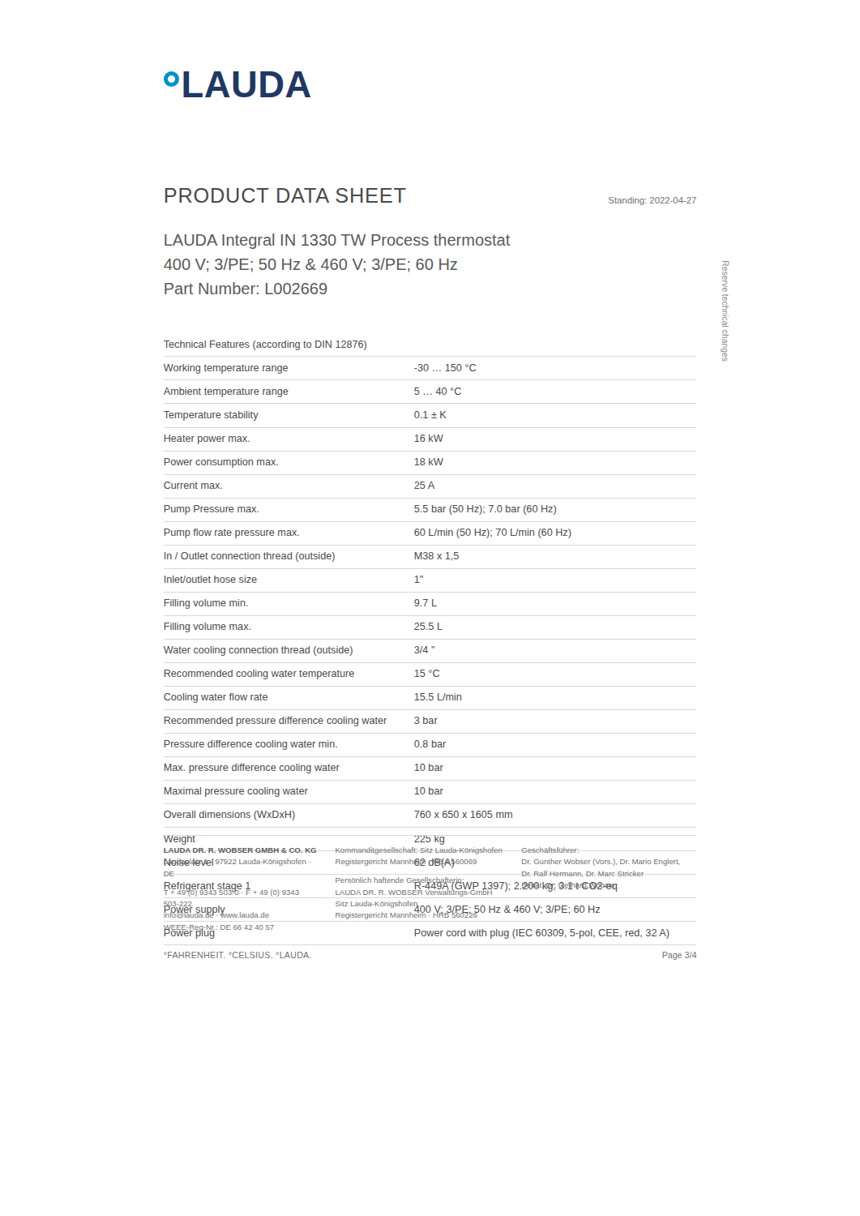LAUDA
PRODUCT DATA SHEET
Standing: 2022-04-27
LAUDA Integral IN 1330 TW Process thermostat 400 V; 3/PE; 50 Hz & 460 V; 3/PE; 60 Hz Part Number: L002669
Technical Features (according to DIN 12876)
| Working temperature range | -30 … 150 °C |
| Ambient temperature range | 5 … 40 °C |
| Temperature stability | 0.1 ± K |
| Heater power max. | 16 kW |
| Power consumption max. | 18 kW |
| Current max. | 25 A |
| Pump Pressure max. | 5.5 bar (50 Hz); 7.0 bar (60 Hz) |
| Pump flow rate pressure max. | 60 L/min (50 Hz); 70 L/min (60 Hz) |
| In / Outlet connection thread (outside) | M38 x 1,5 |
| Inlet/outlet hose size | 1" |
| Filling volume min. | 9.7 L |
| Filling volume max. | 25.5 L |
| Water cooling connection thread (outside) | 3/4 " |
| Recommended cooling water temperature | 15 °C |
| Cooling water flow rate | 15.5 L/min |
| Recommended pressure difference cooling water | 3 bar |
| Pressure difference cooling water min. | 0.8 bar |
| Max. pressure difference cooling water | 10 bar |
| Maximal pressure cooling water | 10 bar |
| Overall dimensions (WxDxH) | 760 x 650 x 1605 mm |
| Weight | 225 kg |
| Noise level | 62 dB(A) |
| Refrigerant stage 1 | R-449A (GWP 1397); 2.200 kg; 3.1 t CO2-eq |
| Power supply | 400 V; 3/PE; 50 Hz & 460 V; 3/PE; 60 Hz |
| Power plug | Power cord with plug (IEC 60309, 5-pol, CEE, red, 32 A) |
Reserve technical changes
LAUDA DR. R. WOBSER GMBH & CO. KG
Laudaplatz 1 · 97922 Lauda-Königshofen · DE T + 49 (0) 9343 503-0 · F + 49 (0) 9343 503-222
info@lauda.de · www.lauda.de
WEEE-Reg-Nr.: DE 66 42 40 57
Kommanditgesellschaft: Sitz Lauda-Königshofen
Registergericht Mannheim · HRA 560069 Persönlich haftende Gesellschafterin:
LAUDA DR. R. WOBSER Verwaltungs-GmbH
Sitz Lauda-Königshofen
Registergericht Mannheim · HRB 560226
Geschäftsführer:
Dr. Gunther Wobser (Vors.), Dr. Mario Englert,
Dr. Ralf Hermann, Dr. Marc Stricker
Beirat: Dr. Gerhard Wobser
°FAHRENHEIT. °CELSIUS. °LAUDA.
Page 3/4